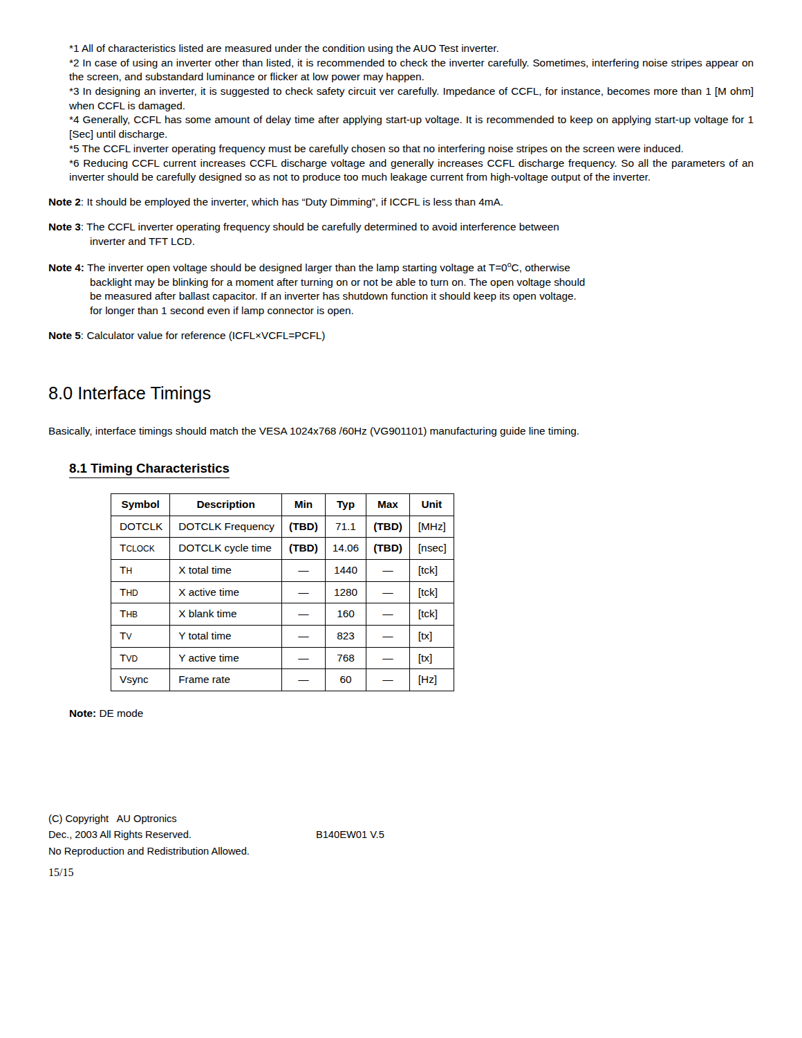*1 All of characteristics listed are measured under the condition using the AUO Test inverter.
*2 In case of using an inverter other than listed, it is recommended to check the inverter carefully. Sometimes, interfering noise stripes appear on the screen, and substandard luminance or flicker at low power may happen.
*3 In designing an inverter, it is suggested to check safety circuit ver carefully. Impedance of CCFL, for instance, becomes more than 1 [M ohm] when CCFL is damaged.
*4 Generally, CCFL has some amount of delay time after applying start-up voltage. It is recommended to keep on applying start-up voltage for 1 [Sec] until discharge.
*5 The CCFL inverter operating frequency must be carefully chosen so that no interfering noise stripes on the screen were induced.
*6 Reducing CCFL current increases CCFL discharge voltage and generally increases CCFL discharge frequency. So all the parameters of an inverter should be carefully designed so as not to produce too much leakage current from high-voltage output of the inverter.
Note 2: It should be employed the inverter, which has “Duty Dimming”, if ICCFL is less than 4mA.
Note 3: The CCFL inverter operating frequency should be carefully determined to avoid interference between inverter and TFT LCD.
Note 4: The inverter open voltage should be designed larger than the lamp starting voltage at T=0oC, otherwise backlight may be blinking for a moment after turning on or not be able to turn on. The open voltage should be measured after ballast capacitor. If an inverter has shutdown function it should keep its open voltage. for longer than 1 second even if lamp connector is open.
Note 5: Calculator value for reference (ICFL×VCFL=PCFL)
8.0 Interface Timings
Basically, interface timings should match the VESA 1024x768 /60Hz (VG901101) manufacturing guide line timing.
8.1 Timing Characteristics
| Symbol | Description | Min | Typ | Max | Unit |
| --- | --- | --- | --- | --- | --- |
| DOTCLK | DOTCLK Frequency | (TBD) | 71.1 | (TBD) | [MHz] |
| T CLOCK | DOTCLK cycle time | (TBD) | 14.06 | (TBD) | [nsec] |
| T H | X total time | — | 1440 | — | [tck] |
| T HD | X active time | — | 1280 | — | [tck] |
| T HB | X blank time | — | 160 | — | [tck] |
| T V | Y total time | — | 823 | — | [tx] |
| T VD | Y active time | — | 768 | — | [tx] |
| Vsync | Frame rate | — | 60 | — | [Hz] |
Note: DE mode
(C) Copyright AU Optronics Dec., 2003 All Rights Reserved.B140EW01 V.5 No Reproduction and Redistribution Allowed.
15/15